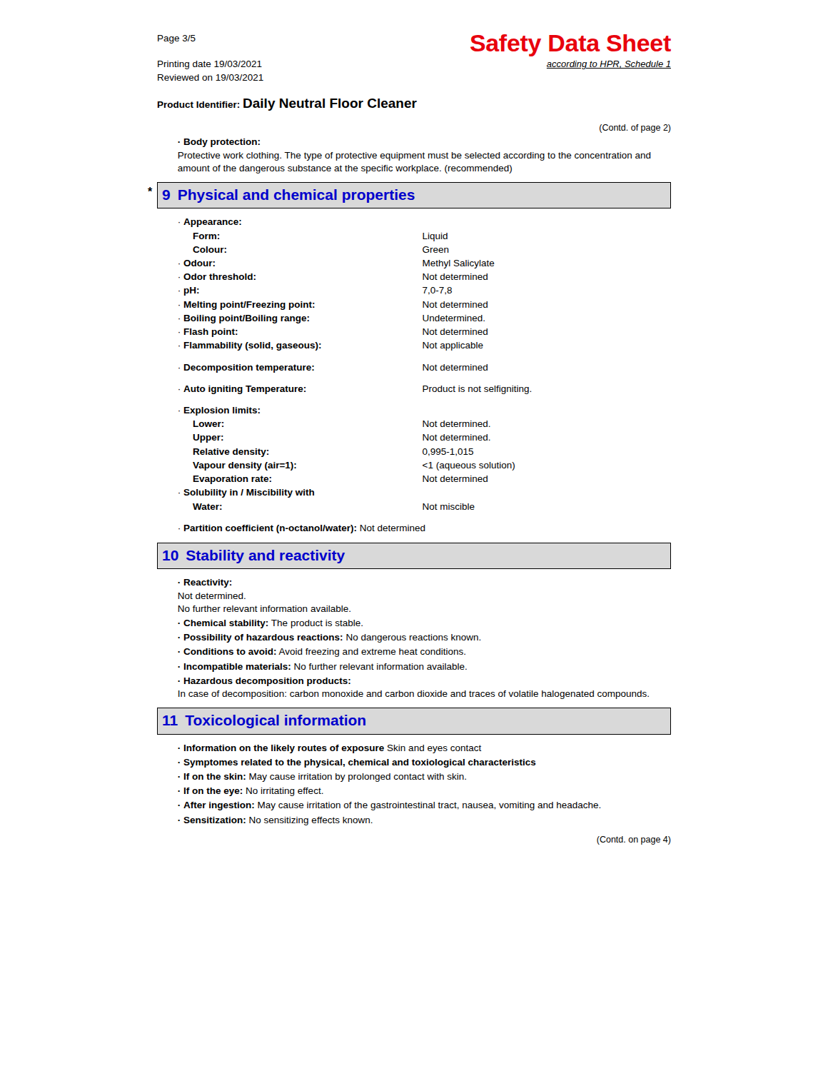Page 3/5
Printing date 19/03/2021
Reviewed on 19/03/2021
Safety Data Sheet
according to HPR, Schedule 1
Product Identifier: Daily Neutral Floor Cleaner
(Contd. of page 2)
· Body protection:
Protective work clothing. The type of protective equipment must be selected according to the concentration and amount of the dangerous substance at the specific workplace. (recommended)
* 9 Physical and chemical properties
| · Appearance: | |
| Form: | Liquid |
| Colour: | Green |
| · Odour: | Methyl Salicylate |
| · Odor threshold: | Not determined |
| · pH: | 7,0-7,8 |
| · Melting point/Freezing point: | Not determined |
| · Boiling point/Boiling range: | Undetermined. |
| · Flash point: | Not determined |
| · Flammability (solid, gaseous): | Not applicable |
| · Decomposition temperature: | Not determined |
| · Auto igniting Temperature: | Product is not selfigniting. |
| · Explosion limits: | |
| Lower: | Not determined. |
| Upper: | Not determined. |
| Relative density: | 0,995-1,015 |
| Vapour density (air=1): | <1 (aqueous solution) |
| Evaporation rate: | Not determined |
| · Solubility in / Miscibility with | |
| Water: | Not miscible |
| · Partition coefficient (n-octanol/water): Not determined |
10 Stability and reactivity
· Reactivity:
Not determined.
No further relevant information available.
· Chemical stability: The product is stable.
· Possibility of hazardous reactions: No dangerous reactions known.
· Conditions to avoid: Avoid freezing and extreme heat conditions.
· Incompatible materials: No further relevant information available.
· Hazardous decomposition products:
In case of decomposition: carbon monoxide and carbon dioxide and traces of volatile halogenated compounds.
11 Toxicological information
· Information on the likely routes of exposure Skin and eyes contact
· Symptomes related to the physical, chemical and toxiological characteristics
· If on the skin: May cause irritation by prolonged contact with skin.
· If on the eye: No irritating effect.
· After ingestion: May cause irritation of the gastrointestinal tract, nausea, vomiting and headache.
· Sensitization: No sensitizing effects known.
(Contd. on page 4)